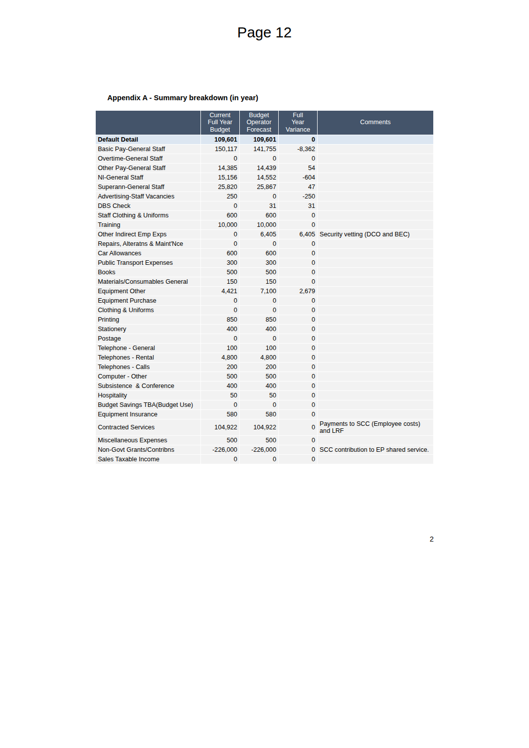Page 12
Appendix A - Summary breakdown (in year)
| | Current Full Year Budget | Budget Operator Forecast | Full Year Variance | Comments |
| --- | --- | --- | --- | --- |
| Default Detail | 109,601 | 109,601 | 0 | |
| Basic Pay-General Staff | 150,117 | 141,755 | -8,362 | |
| Overtime-General Staff | 0 | 0 | 0 | |
| Other Pay-General Staff | 14,385 | 14,439 | 54 | |
| NI-General Staff | 15,156 | 14,552 | -604 | |
| Superann-General Staff | 25,820 | 25,867 | 47 | |
| Advertising-Staff Vacancies | 250 | 0 | -250 | |
| DBS Check | 0 | 31 | 31 | |
| Staff Clothing & Uniforms | 600 | 600 | 0 | |
| Training | 10,000 | 10,000 | 0 | |
| Other Indirect Emp Exps | 0 | 6,405 | 6,405 | Security vetting (DCO and BEC) |
| Repairs, Alteratns & Maint'Nce | 0 | 0 | 0 | |
| Car Allowances | 600 | 600 | 0 | |
| Public Transport Expenses | 300 | 300 | 0 | |
| Books | 500 | 500 | 0 | |
| Materials/Consumables General | 150 | 150 | 0 | |
| Equipment Other | 4,421 | 7,100 | 2,679 | |
| Equipment Purchase | 0 | 0 | 0 | |
| Clothing & Uniforms | 0 | 0 | 0 | |
| Printing | 850 | 850 | 0 | |
| Stationery | 400 | 400 | 0 | |
| Postage | 0 | 0 | 0 | |
| Telephone - General | 100 | 100 | 0 | |
| Telephones - Rental | 4,800 | 4,800 | 0 | |
| Telephones - Calls | 200 | 200 | 0 | |
| Computer - Other | 500 | 500 | 0 | |
| Subsistence & Conference | 400 | 400 | 0 | |
| Hospitality | 50 | 50 | 0 | |
| Budget Savings TBA(Budget Use) | 0 | 0 | 0 | |
| Equipment Insurance | 580 | 580 | 0 | |
| Contracted Services | 104,922 | 104,922 | 0 | Payments to SCC (Employee costs) and LRF |
| Miscellaneous Expenses | 500 | 500 | 0 | |
| Non-Govt Grants/Contribns | -226,000 | -226,000 | 0 | SCC contribution to EP shared service. |
| Sales Taxable Income | 0 | 0 | 0 | |
2